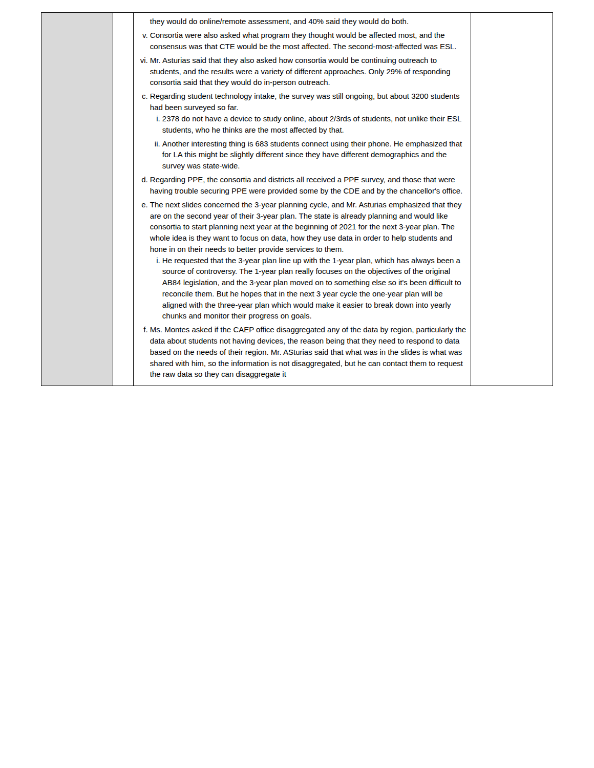| | | they would do online/remote assessment, and 40% said they would do both. Consortia were also asked what program they thought would be affected most, and the consensus was that CTE would be the most affected. The second-most-affected was ESL. Mr. Asturias said that they also asked how consortia would be continuing outreach to students, and the results were a variety of different approaches. Only 29% of responding consortia said that they would do in-person outreach. Regarding student technology intake, the survey was still ongoing, but about 3200 students had been surveyed so far. 2378 do not have a device to study online, about 2/3rds of students, not unlike their ESL students, who he thinks are the most affected by that. Another interesting thing is 683 students connect using their phone. He emphasized that for LA this might be slightly different since they have different demographics and the survey was state-wide. Regarding PPE, the consortia and districts all received a PPE survey, and those that were having trouble securing PPE were provided some by the CDE and by the chancellor's office. The next slides concerned the 3-year planning cycle, and Mr. Asturias emphasized that they are on the second year of their 3-year plan. The state is already planning and would like consortia to start planning next year at the beginning of 2021 for the next 3-year plan. The whole idea is they want to focus on data, how they use data in order to help students and hone in on their needs to better provide services to them. He requested that the 3-year plan line up with the 1-year plan, which has always been a source of controversy. The 1-year plan really focuses on the objectives of the original AB84 legislation, and the 3-year plan moved on to something else so it's been difficult to reconcile them. But he hopes that in the next 3 year cycle the one-year plan will be aligned with the three-year plan which would make it easier to break down into yearly chunks and monitor their progress on goals. Ms. Montes asked if the CAEP office disaggregated any of the data by region, particularly the data about students not having devices, the reason being that they need to respond to data based on the needs of their region. Mr. ASturias said that what was in the slides is what was shared with him, so the information is not disaggregated, but he can contact them to request the raw data so they can disaggregate it | |